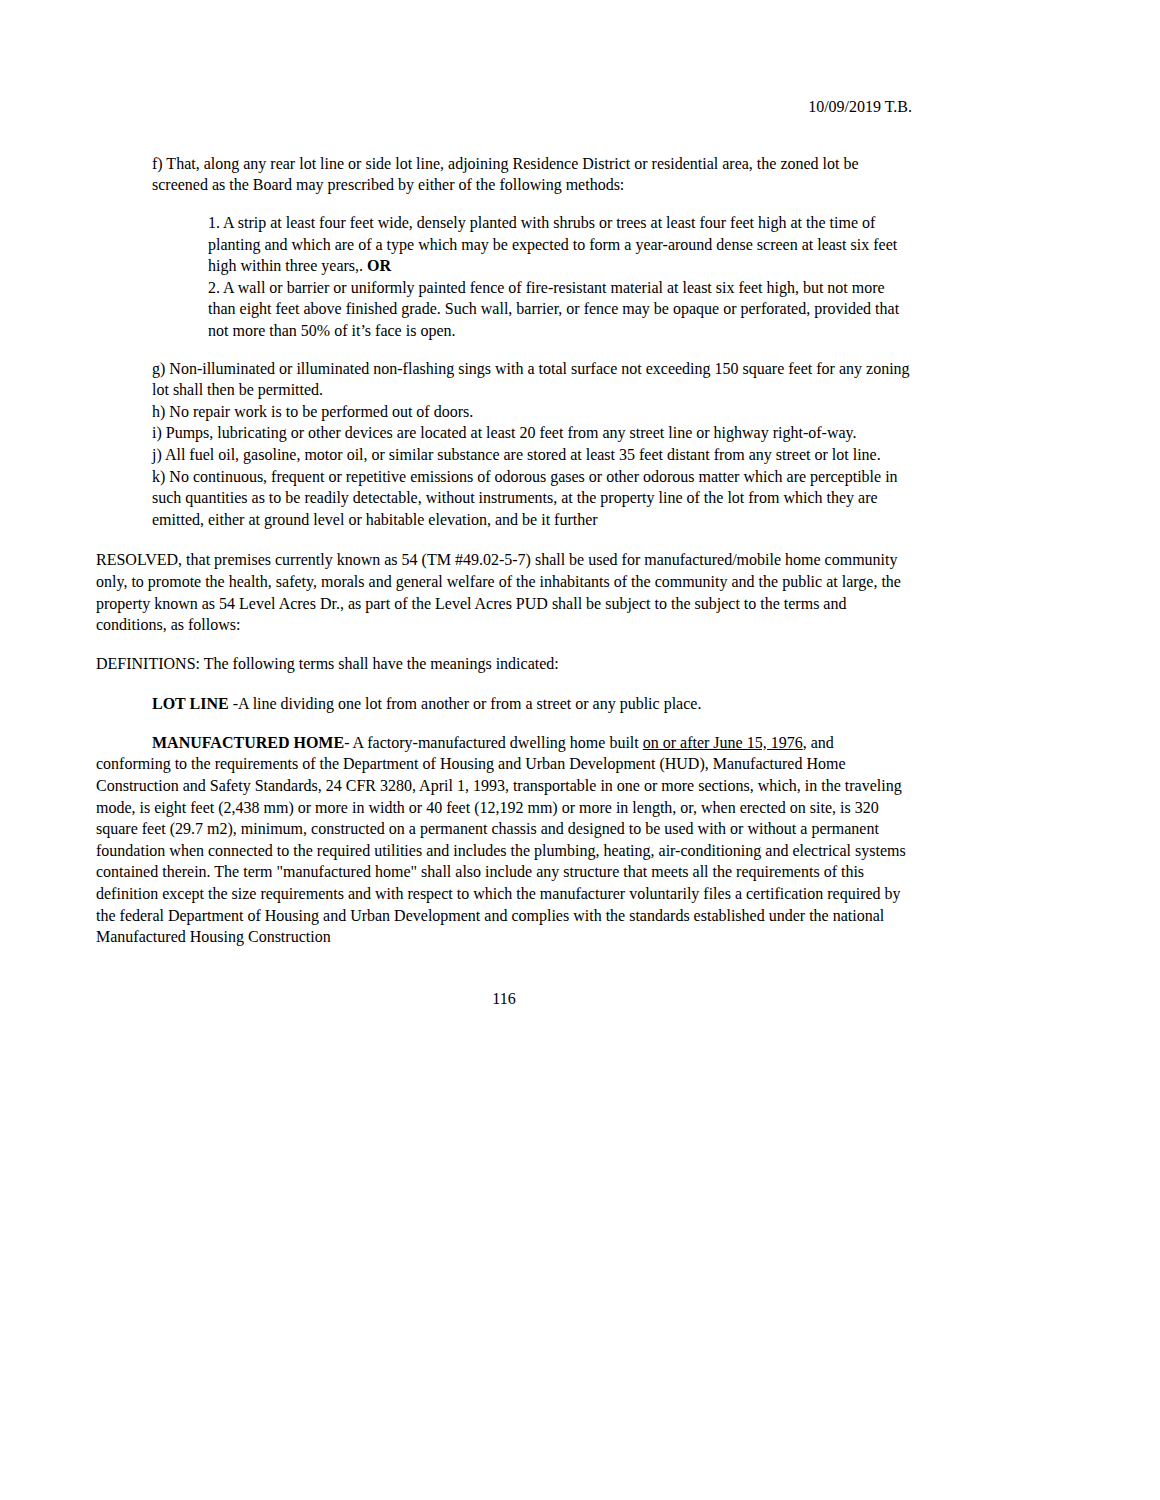10/09/2019 T.B.
f) That, along any rear lot line or side lot line, adjoining Residence District or residential area, the zoned lot be screened as the Board may prescribed by either of the following methods:
1. A strip at least four feet wide, densely planted with shrubs or trees at least four feet high at the time of planting and which are of a type which may be expected to form a year-around dense screen at least six feet high within three years,. OR
2. A wall or barrier or uniformly painted fence of fire-resistant material at least six feet high, but not more than eight feet above finished grade. Such wall, barrier, or fence may be opaque or perforated, provided that not more than 50% of it’s face is open.
g) Non-illuminated or illuminated non-flashing sings with a total surface not exceeding 150 square feet for any zoning lot shall then be permitted.
h) No repair work is to be performed out of doors.
i) Pumps, lubricating or other devices are located at least 20 feet from any street line or highway right-of-way.
j) All fuel oil, gasoline, motor oil, or similar substance are stored at least 35 feet distant from any street or lot line.
k) No continuous, frequent or repetitive emissions of odorous gases or other odorous matter which are perceptible in such quantities as to be readily detectable, without instruments, at the property line of the lot from which they are emitted, either at ground level or habitable elevation, and be it further
RESOLVED, that premises currently known as 54 (TM #49.02-5-7) shall be used for manufactured/mobile home community only, to promote the health, safety, morals and general welfare of the inhabitants of the community and the public at large, the property known as 54 Level Acres Dr., as part of the Level Acres PUD shall be subject to the subject to the terms and conditions, as follows:
DEFINITIONS: The following terms shall have the meanings indicated:
LOT LINE -A line dividing one lot from another or from a street or any public place.
MANUFACTURED HOME- A factory-manufactured dwelling home built on or after June 15, 1976, and conforming to the requirements of the Department of Housing and Urban Development (HUD), Manufactured Home Construction and Safety Standards, 24 CFR 3280, April 1, 1993, transportable in one or more sections, which, in the traveling mode, is eight feet (2,438 mm) or more in width or 40 feet (12,192 mm) or more in length, or, when erected on site, is 320 square feet (29.7 m2), minimum, constructed on a permanent chassis and designed to be used with or without a permanent foundation when connected to the required utilities and includes the plumbing, heating, air-conditioning and electrical systems contained therein. The term "manufactured home" shall also include any structure that meets all the requirements of this definition except the size requirements and with respect to which the manufacturer voluntarily files a certification required by the federal Department of Housing and Urban Development and complies with the standards established under the national Manufactured Housing Construction
116